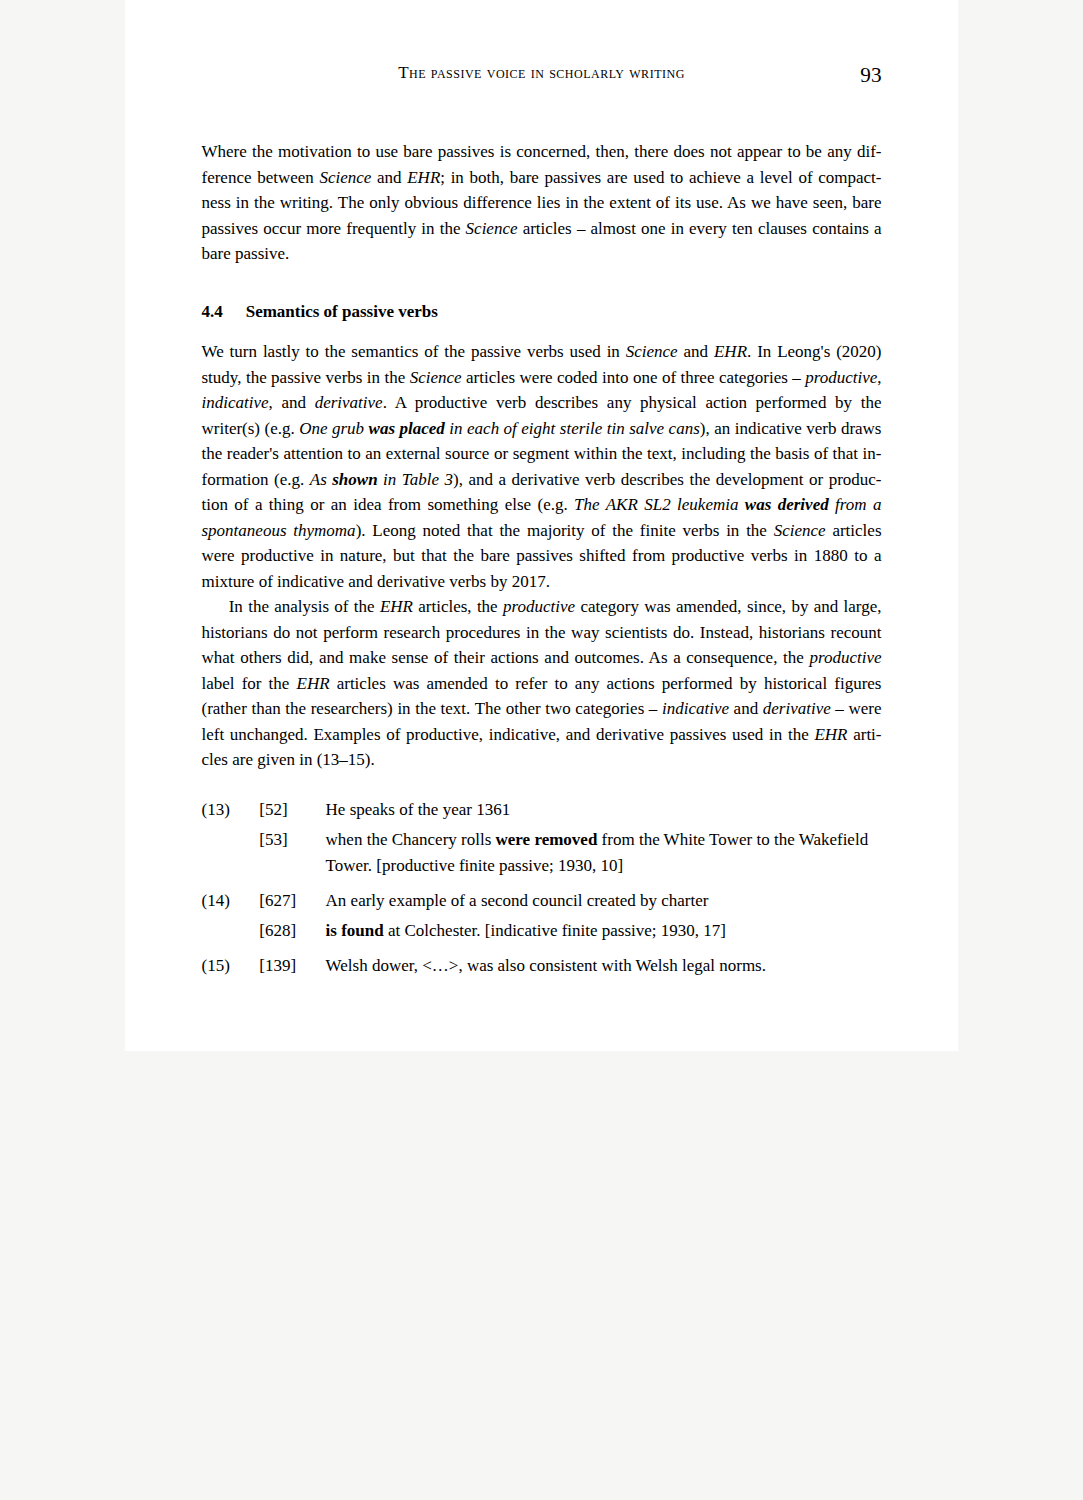The passive voice in scholarly writing 93
Where the motivation to use bare passives is concerned, then, there does not appear to be any difference between Science and EHR; in both, bare passives are used to achieve a level of compactness in the writing. The only obvious difference lies in the extent of its use. As we have seen, bare passives occur more frequently in the Science articles – almost one in every ten clauses contains a bare passive.
4.4 Semantics of passive verbs
We turn lastly to the semantics of the passive verbs used in Science and EHR. In Leong's (2020) study, the passive verbs in the Science articles were coded into one of three categories – productive, indicative, and derivative. A productive verb describes any physical action performed by the writer(s) (e.g. One grub was placed in each of eight sterile tin salve cans), an indicative verb draws the reader's attention to an external source or segment within the text, including the basis of that information (e.g. As shown in Table 3), and a derivative verb describes the development or production of a thing or an idea from something else (e.g. The AKR SL2 leukemia was derived from a spontaneous thymoma). Leong noted that the majority of the finite verbs in the Science articles were productive in nature, but that the bare passives shifted from productive verbs in 1880 to a mixture of indicative and derivative verbs by 2017.
In the analysis of the EHR articles, the productive category was amended, since, by and large, historians do not perform research procedures in the way scientists do. Instead, historians recount what others did, and make sense of their actions and outcomes. As a consequence, the productive label for the EHR articles was amended to refer to any actions performed by historical figures (rather than the researchers) in the text. The other two categories – indicative and derivative – were left unchanged. Examples of productive, indicative, and derivative passives used in the EHR articles are given in (13–15).
| (13) | [52] | He speaks of the year 1361 |
| | [53] | when the Chancery rolls were removed from the White Tower to the Wakefield Tower. [productive finite passive; 1930, 10] |
| (14) | [627] | An early example of a second council created by charter |
| | [628] | is found at Colchester. [indicative finite passive; 1930, 17] |
| (15) | [139] | Welsh dower, <…>, was also consistent with Welsh legal norms. |